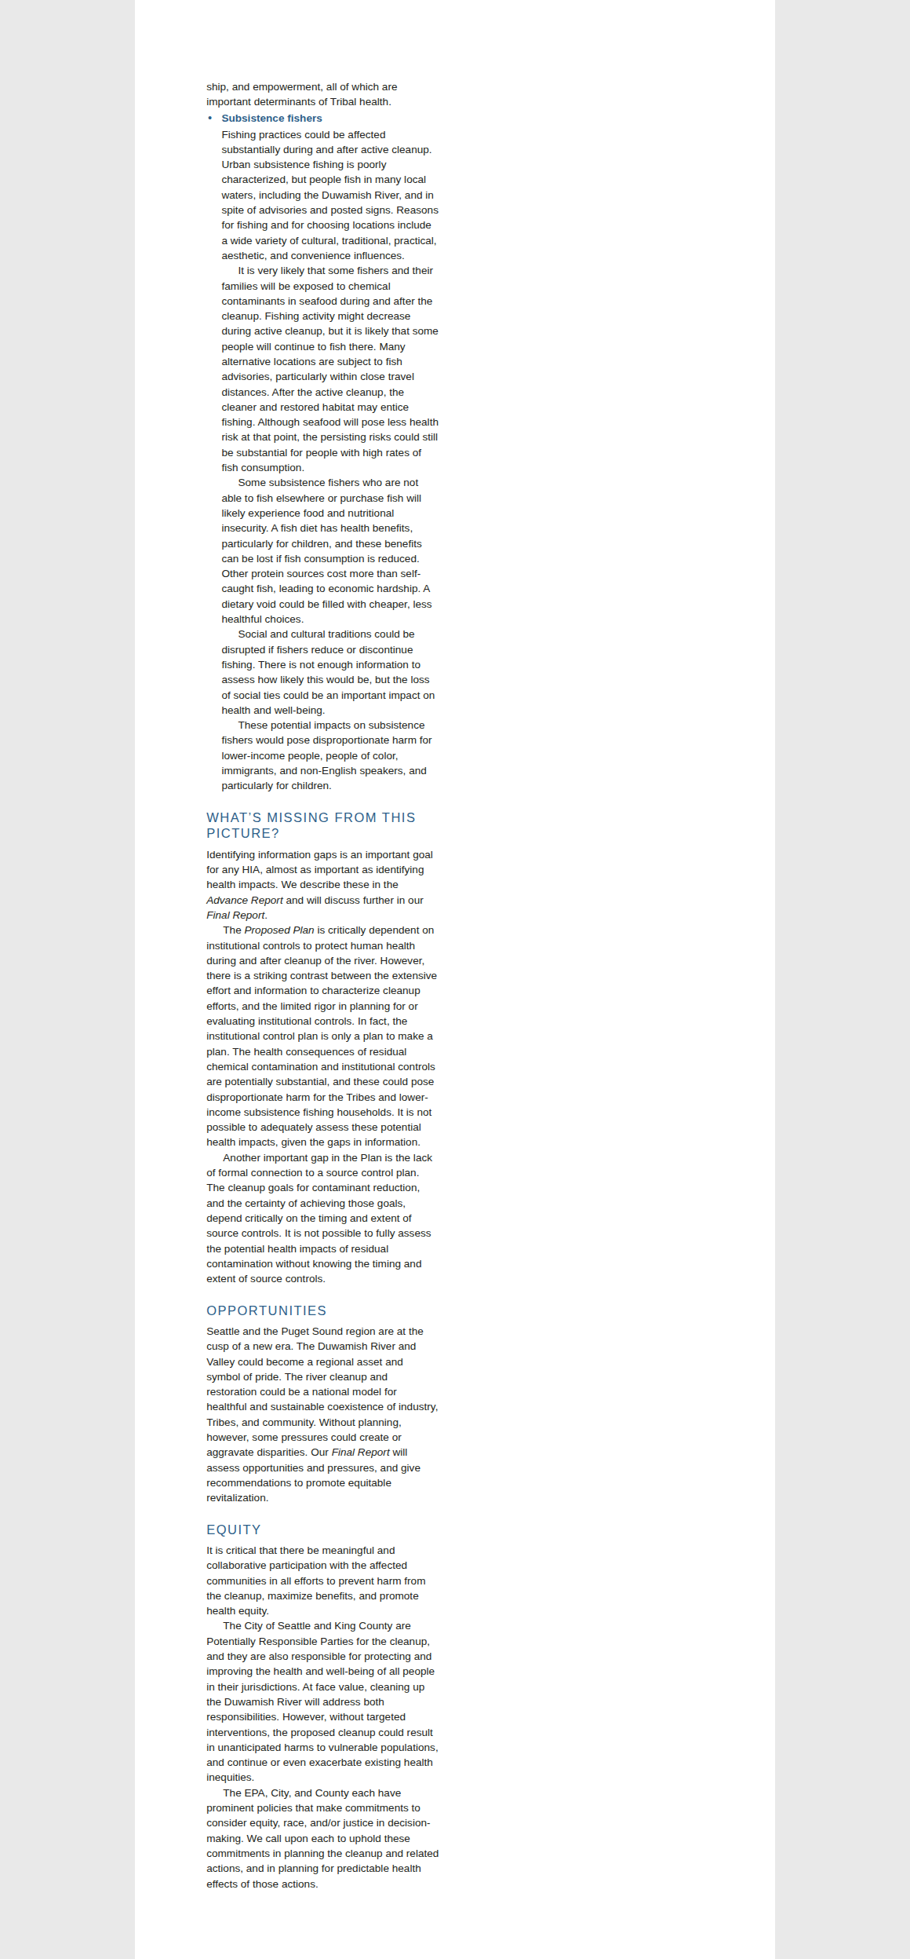ship, and empowerment, all of which are important determinants of Tribal health.
Subsistence fishers
Fishing practices could be affected substantially during and after active cleanup. Urban subsistence fishing is poorly characterized, but people fish in many local waters, including the Duwamish River, and in spite of advisories and posted signs. Reasons for fishing and for choosing locations include a wide variety of cultural, traditional, practical, aesthetic, and convenience influences.
It is very likely that some fishers and their families will be exposed to chemical contaminants in seafood during and after the cleanup. Fishing activity might decrease during active cleanup, but it is likely that some people will continue to fish there. Many alternative locations are subject to fish advisories, particularly within close travel distances. After the active cleanup, the cleaner and restored habitat may entice fishing. Although seafood will pose less health risk at that point, the persisting risks could still be substantial for people with high rates of fish consumption.
Some subsistence fishers who are not able to fish elsewhere or purchase fish will likely experience food and nutritional insecurity. A fish diet has health benefits, particularly for children, and these benefits can be lost if fish consumption is reduced. Other protein sources cost more than self-caught fish, leading to economic hardship. A dietary void could be filled with cheaper, less healthful choices.
Social and cultural traditions could be disrupted if fishers reduce or discontinue fishing. There is not enough information to assess how likely this would be, but the loss of social ties could be an important impact on health and well-being.
These potential impacts on subsistence fishers would pose disproportionate harm for lower-income people, people of color, immigrants, and non-English speakers, and particularly for children.
What’s missing from this picture?
Identifying information gaps is an important goal for any HIA, almost as important as identifying health impacts. We describe these in the Advance Report and will discuss further in our Final Report.
The Proposed Plan is critically dependent on institutional controls to protect human health during and after cleanup of the river. However, there is a striking contrast between the extensive effort and information to characterize cleanup efforts, and the limited rigor in planning for or evaluating institutional controls. In fact, the institutional control plan is only a plan to make a plan. The health consequences of residual chemical contamination and institutional controls are potentially substantial, and these could pose disproportionate harm for the Tribes and lower-income subsistence fishing households. It is not possible to adequately assess these potential health impacts, given the gaps in information.
Another important gap in the Plan is the lack of formal connection to a source control plan. The cleanup goals for contaminant reduction, and the certainty of achieving those goals, depend critically on the timing and extent of source controls. It is not possible to fully assess the potential health impacts of residual contamination without knowing the timing and extent of source controls.
Opportunities
Seattle and the Puget Sound region are at the cusp of a new era. The Duwamish River and Valley could become a regional asset and symbol of pride. The river cleanup and restoration could be a national model for healthful and sustainable coexistence of industry, Tribes, and community. Without planning, however, some pressures could create or aggravate disparities. Our Final Report will assess opportunities and pressures, and give recommendations to promote equitable revitalization.
Equity
It is critical that there be meaningful and collaborative participation with the affected communities in all efforts to prevent harm from the cleanup, maximize benefits, and promote health equity.
The City of Seattle and King County are Potentially Responsible Parties for the cleanup, and they are also responsible for protecting and improving the health and well-being of all people in their jurisdictions. At face value, cleaning up the Duwamish River will address both responsibilities. However, without targeted interventions, the proposed cleanup could result in unanticipated harms to vulnerable populations, and continue or even exacerbate existing health inequities.
The EPA, City, and County each have prominent policies that make commitments to consider equity, race, and/or justice in decision-making. We call upon each to uphold these commitments in planning the cleanup and related actions, and in planning for predictable health effects of those actions.